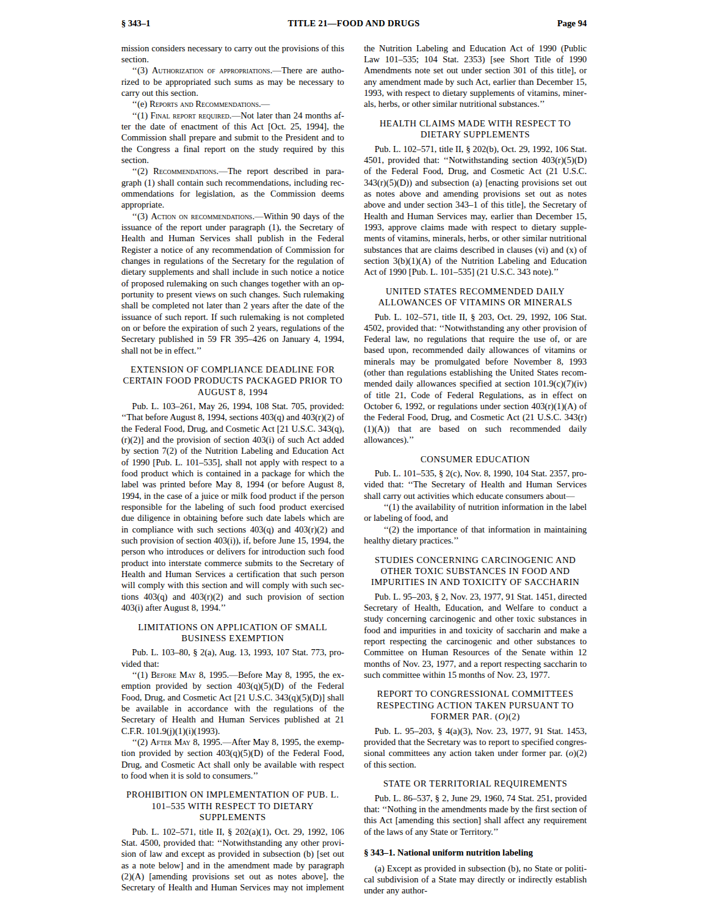§ 343–1 TITLE 21—FOOD AND DRUGS Page 94
mission considers necessary to carry out the provisions of this section.
‘‘(3) Authorization of appropriations.—There are authorized to be appropriated such sums as may be necessary to carry out this section.
‘‘(e) Reports and Recommendations.—
‘‘(1) Final report required.—Not later than 24 months after the date of enactment of this Act [Oct. 25, 1994], the Commission shall prepare and submit to the President and to the Congress a final report on the study required by this section.
‘‘(2) Recommendations.—The report described in paragraph (1) shall contain such recommendations, including recommendations for legislation, as the Commission deems appropriate.
‘‘(3) Action on recommendations.—Within 90 days of the issuance of the report under paragraph (1), the Secretary of Health and Human Services shall publish in the Federal Register a notice of any recommendation of Commission for changes in regulations of the Secretary for the regulation of dietary supplements and shall include in such notice a notice of proposed rulemaking on such changes together with an opportunity to present views on such changes. Such rulemaking shall be completed not later than 2 years after the date of the issuance of such report. If such rulemaking is not completed on or before the expiration of such 2 years, regulations of the Secretary published in 59 FR 395–426 on January 4, 1994, shall not be in effect.’’
Extension of Compliance Deadline for Certain Food Products Packaged Prior to August 8, 1994
Pub. L. 103–261, May 26, 1994, 108 Stat. 705, provided: ‘‘That before August 8, 1994, sections 403(q) and 403(r)(2) of the Federal Food, Drug, and Cosmetic Act [21 U.S.C. 343(q), (r)(2)] and the provision of section 403(i) of such Act added by section 7(2) of the Nutrition Labeling and Education Act of 1990 [Pub. L. 101–535], shall not apply with respect to a food product which is contained in a package for which the label was printed before May 8, 1994 (or before August 8, 1994, in the case of a juice or milk food product if the person responsible for the labeling of such food product exercised due diligence in obtaining before such date labels which are in compliance with such sections 403(q) and 403(r)(2) and such provision of section 403(i)), if, before June 15, 1994, the person who introduces or delivers for introduction such food product into interstate commerce submits to the Secretary of Health and Human Services a certification that such person will comply with this section and will comply with such sections 403(q) and 403(r)(2) and such provision of section 403(i) after August 8, 1994.’’
Limitations on Application of Small Business Exemption
Pub. L. 103–80, § 2(a), Aug. 13, 1993, 107 Stat. 773, provided that:
‘‘(1) Before May 8, 1995.—Before May 8, 1995, the exemption provided by section 403(q)(5)(D) of the Federal Food, Drug, and Cosmetic Act [21 U.S.C. 343(q)(5)(D)] shall be available in accordance with the regulations of the Secretary of Health and Human Services published at 21 C.F.R. 101.9(j)(1)(i)(1993).
‘‘(2) After May 8, 1995.—After May 8, 1995, the exemption provided by section 403(q)(5)(D) of the Federal Food, Drug, and Cosmetic Act shall only be available with respect to food when it is sold to consumers.’’
Prohibition on Implementation of Pub. L. 101–535 With Respect to Dietary Supplements
Pub. L. 102–571, title II, § 202(a)(1), Oct. 29, 1992, 106 Stat. 4500, provided that: ‘‘Notwithstanding any other provision of law and except as provided in subsection (b) [set out as a note below] and in the amendment made by paragraph (2)(A) [amending provisions set out as notes above], the Secretary of Health and Human Services may not implement the Nutrition Labeling and Education Act of 1990 (Public Law 101–535; 104 Stat. 2353) [see Short Title of 1990 Amendments note set out under section 301 of this title], or any amendment made by such Act, earlier than December 15, 1993, with respect to dietary supplements of vitamins, minerals, herbs, or other similar nutritional substances.’’
Health Claims Made With Respect to Dietary Supplements
Pub. L. 102–571, title II, § 202(b), Oct. 29, 1992, 106 Stat. 4501, provided that: ‘‘Notwithstanding section 403(r)(5)(D) of the Federal Food, Drug, and Cosmetic Act (21 U.S.C. 343(r)(5)(D)) and subsection (a) [enacting provisions set out as notes above and amending provisions set out as notes above and under section 343–1 of this title], the Secretary of Health and Human Services may, earlier than December 15, 1993, approve claims made with respect to dietary supplements of vitamins, minerals, herbs, or other similar nutritional substances that are claims described in clauses (vi) and (x) of section 3(b)(1)(A) of the Nutrition Labeling and Education Act of 1990 [Pub. L. 101–535] (21 U.S.C. 343 note).’’
United States Recommended Daily Allowances of Vitamins or Minerals
Pub. L. 102–571, title II, § 203, Oct. 29, 1992, 106 Stat. 4502, provided that: ‘‘Notwithstanding any other provision of Federal law, no regulations that require the use of, or are based upon, recommended daily allowances of vitamins or minerals may be promulgated before November 8, 1993 (other than regulations establishing the United States recommended daily allowances specified at section 101.9(c)(7)(iv) of title 21, Code of Federal Regulations, as in effect on October 6, 1992, or regulations under section 403(r)(1)(A) of the Federal Food, Drug, and Cosmetic Act (21 U.S.C. 343(r)(1)(A)) that are based on such recommended daily allowances).’’
Consumer Education
Pub. L. 101–535, § 2(c), Nov. 8, 1990, 104 Stat. 2357, provided that: ‘‘The Secretary of Health and Human Services shall carry out activities which educate consumers about—
‘‘(1) the availability of nutrition information in the label or labeling of food, and
‘‘(2) the importance of that information in maintaining healthy dietary practices.’’
Studies Concerning Carcinogenic and Other Toxic Substances in Food and Impurities in and Toxicity of Saccharin
Pub. L. 95–203, § 2, Nov. 23, 1977, 91 Stat. 1451, directed Secretary of Health, Education, and Welfare to conduct a study concerning carcinogenic and other toxic substances in food and impurities in and toxicity of saccharin and make a report respecting the carcinogenic and other substances to Committee on Human Resources of the Senate within 12 months of Nov. 23, 1977, and a report respecting saccharin to such committee within 15 months of Nov. 23, 1977.
Report to Congressional Committees Respecting Action Taken Pursuant to Former Par. (o)(2)
Pub. L. 95–203, § 4(a)(3), Nov. 23, 1977, 91 Stat. 1453, provided that the Secretary was to report to specified congressional committees any action taken under former par. (o)(2) of this section.
State or Territorial Requirements
Pub. L. 86–537, § 2, June 29, 1960, 74 Stat. 251, provided that: ‘‘Nothing in the amendments made by the first section of this Act [amending this section] shall affect any requirement of the laws of any State or Territory.’’
§ 343–1. National uniform nutrition labeling
(a) Except as provided in subsection (b), no State or political subdivision of a State may directly or indirectly establish under any author-